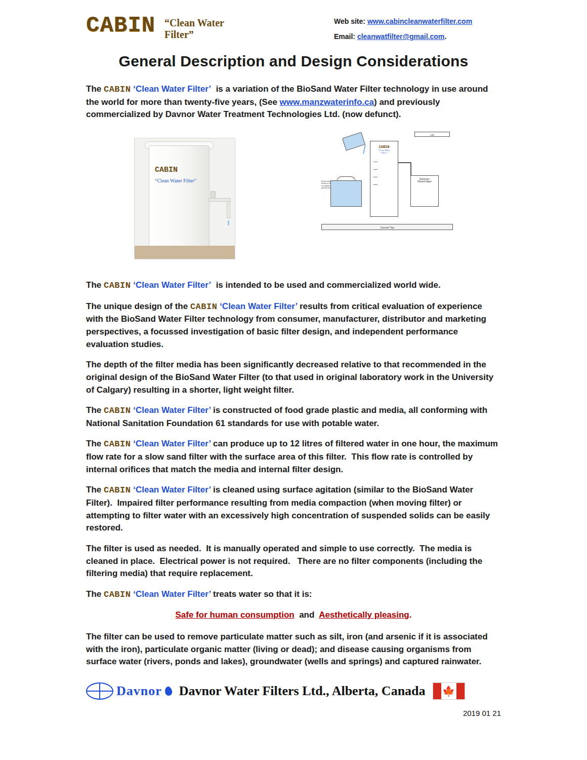CABIN
“Clean Water Filter”
Web site: www.cabincleanwaterfilter.com
Email: cleanwatfilter@gmail.com.
General Description and Design Considerations
The CABIN ‘Clean Water Filter’ is a variation of the BioSand Water Filter technology in use around the world for more than twenty-five years, (See www.manzwaterinfo.ca) and previously commercialized by Davnor Water Treatment Technologies Ltd. (now defunct).
CABIN
“Clean Water Filter”
Lid
CABIN
“Clean Water
Filter”
Fresh water of another, hazily or from an acceptable source is poured into filter.
Dispenser
Filtered Water
Counter Top
The CABIN ‘Clean Water Filter’ is intended to be used and commercialized world wide.
The unique design of the CABIN ‘Clean Water Filter’ results from critical evaluation of experience with the BioSand Water Filter technology from consumer, manufacturer, distributor and marketing perspectives, a focussed investigation of basic filter design, and independent performance evaluation studies.
The depth of the filter media has been significantly decreased relative to that recommended in the original design of the BioSand Water Filter (to that used in original laboratory work in the University of Calgary) resulting in a shorter, light weight filter.
The CABIN ‘Clean Water Filter’ is constructed of food grade plastic and media, all conforming with National Sanitation Foundation 61 standards for use with potable water.
The CABIN ‘Clean Water Filter’ can produce up to 12 litres of filtered water in one hour, the maximum flow rate for a slow sand filter with the surface area of this filter. This flow rate is controlled by internal orifices that match the media and internal filter design.
The CABIN ‘Clean Water Filter’ is cleaned using surface agitation (similar to the BioSand Water Filter). Impaired filter performance resulting from media compaction (when moving filter) or attempting to filter water with an excessively high concentration of suspended solids can be easily restored.
The filter is used as needed. It is manually operated and simple to use correctly. The media is cleaned in place. Electrical power is not required. There are no filter components (including the filtering media) that require replacement.
The CABIN ‘Clean Water Filter’ treats water so that it is:
Safe for human consumption and Aesthetically pleasing.
The filter can be used to remove particulate matter such as silt, iron (and arsenic if it is associated with the iron), particulate organic matter (living or dead); and disease causing organisms from surface water (rivers, ponds and lakes), groundwater (wells and springs) and captured rainwater.
Davnor
Davnor Water Filters Ltd., Alberta, Canada
🍁
2019 01 21